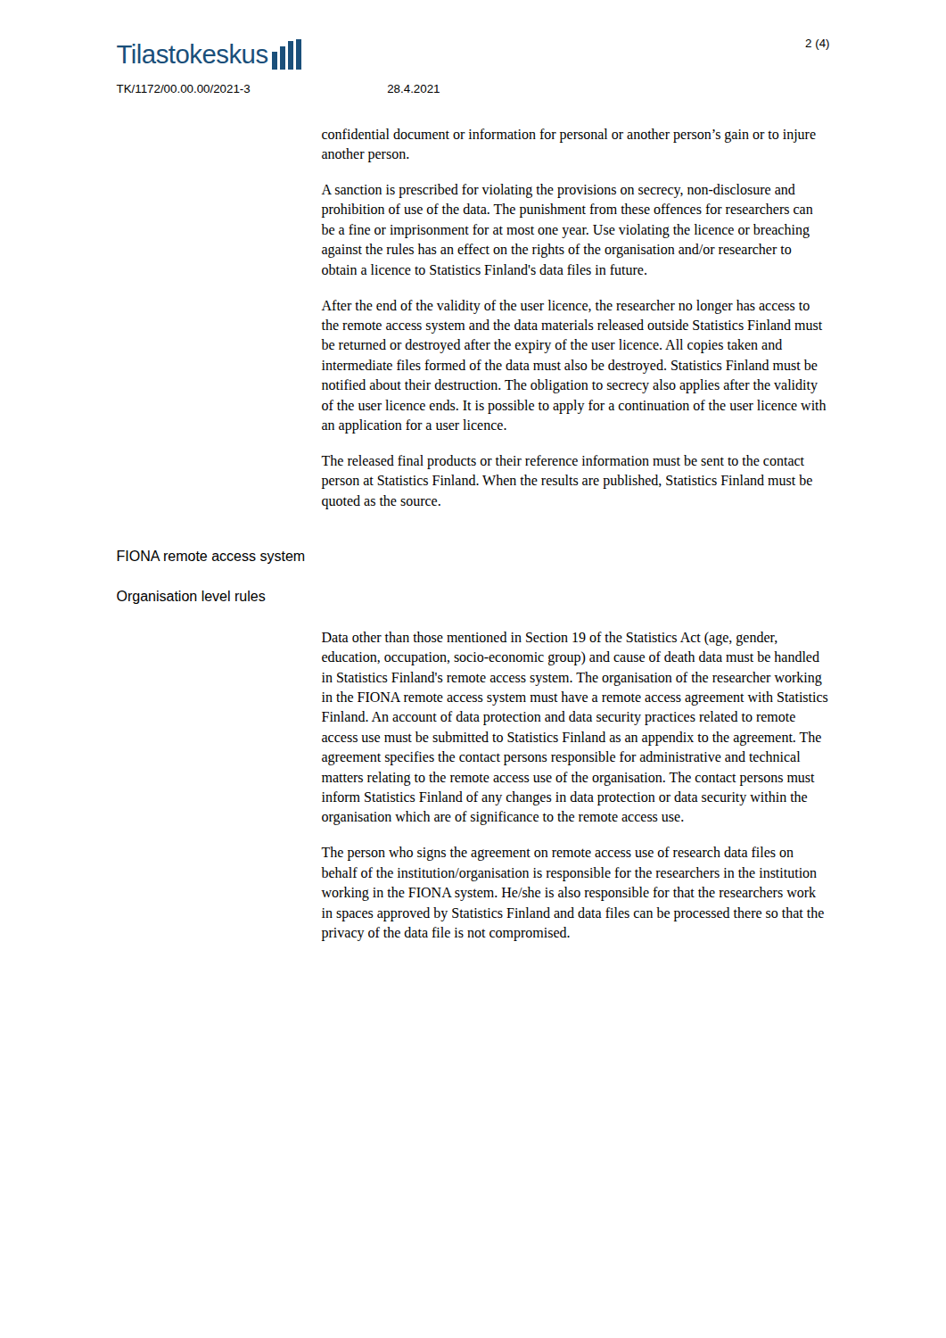2 (4)
Tilastokeskus
TK/1172/00.00.00/2021-3 28.4.2021
confidential document or information for personal or another person’s gain or to injure another person.
A sanction is prescribed for violating the provisions on secrecy, non-disclosure and prohibition of use of the data. The punishment from these offences for researchers can be a fine or imprisonment for at most one year. Use violating the licence or breaching against the rules has an effect on the rights of the organisation and/or researcher to obtain a licence to Statistics Finland's data files in future.
After the end of the validity of the user licence, the researcher no longer has access to the remote access system and the data materials released outside Statistics Finland must be returned or destroyed after the expiry of the user licence. All copies taken and intermediate files formed of the data must also be destroyed. Statistics Finland must be notified about their destruction. The obligation to secrecy also applies after the validity of the user licence ends. It is possible to apply for a continuation of the user licence with an application for a user licence.
The released final products or their reference information must be sent to the contact person at Statistics Finland. When the results are published, Statistics Finland must be quoted as the source.
FIONA remote access system
Organisation level rules
Data other than those mentioned in Section 19 of the Statistics Act (age, gender, education, occupation, socio-economic group) and cause of death data must be handled in Statistics Finland's remote access system. The organisation of the researcher working in the FIONA remote access system must have a remote access agreement with Statistics Finland. An account of data protection and data security practices related to remote access use must be submitted to Statistics Finland as an appendix to the agreement. The agreement specifies the contact persons responsible for administrative and technical matters relating to the remote access use of the organisation. The contact persons must inform Statistics Finland of any changes in data protection or data security within the organisation which are of significance to the remote access use.
The person who signs the agreement on remote access use of research data files on behalf of the institution/organisation is responsible for the researchers in the institution working in the FIONA system. He/she is also responsible for that the researchers work in spaces approved by Statistics Finland and data files can be processed there so that the privacy of the data file is not compromised.